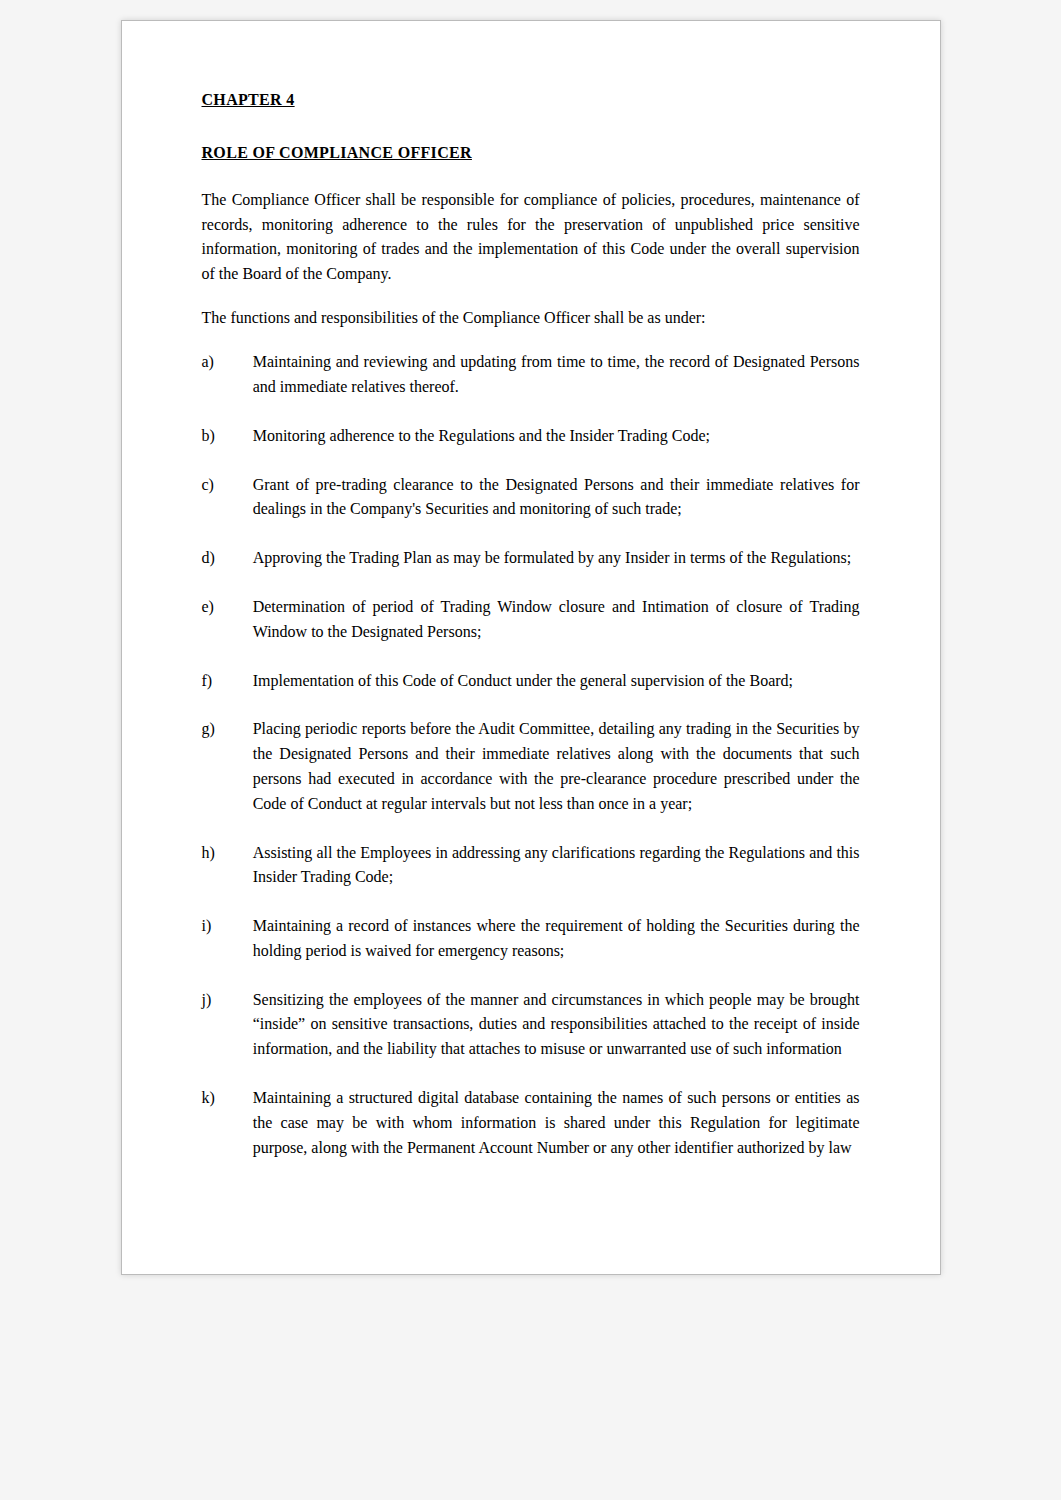CHAPTER 4
ROLE OF COMPLIANCE OFFICER
The Compliance Officer shall be responsible for compliance of policies, procedures, maintenance of records, monitoring adherence to the rules for the preservation of unpublished price sensitive information, monitoring of trades and the implementation of this Code under the overall supervision of the Board of the Company.
The functions and responsibilities of the Compliance Officer shall be as under:
a) Maintaining and reviewing and updating from time to time, the record of Designated Persons and immediate relatives thereof.
b) Monitoring adherence to the Regulations and the Insider Trading Code;
c) Grant of pre-trading clearance to the Designated Persons and their immediate relatives for dealings in the Company's Securities and monitoring of such trade;
d) Approving the Trading Plan as may be formulated by any Insider in terms of the Regulations;
e) Determination of period of Trading Window closure and Intimation of closure of Trading Window to the Designated Persons;
f) Implementation of this Code of Conduct under the general supervision of the Board;
g) Placing periodic reports before the Audit Committee, detailing any trading in the Securities by the Designated Persons and their immediate relatives along with the documents that such persons had executed in accordance with the pre-clearance procedure prescribed under the Code of Conduct at regular intervals but not less than once in a year;
h) Assisting all the Employees in addressing any clarifications regarding the Regulations and this Insider Trading Code;
i) Maintaining a record of instances where the requirement of holding the Securities during the holding period is waived for emergency reasons;
j) Sensitizing the employees of the manner and circumstances in which people may be brought “inside” on sensitive transactions, duties and responsibilities attached to the receipt of inside information, and the liability that attaches to misuse or unwarranted use of such information
k) Maintaining a structured digital database containing the names of such persons or entities as the case may be with whom information is shared under this Regulation for legitimate purpose, along with the Permanent Account Number or any other identifier authorized by law